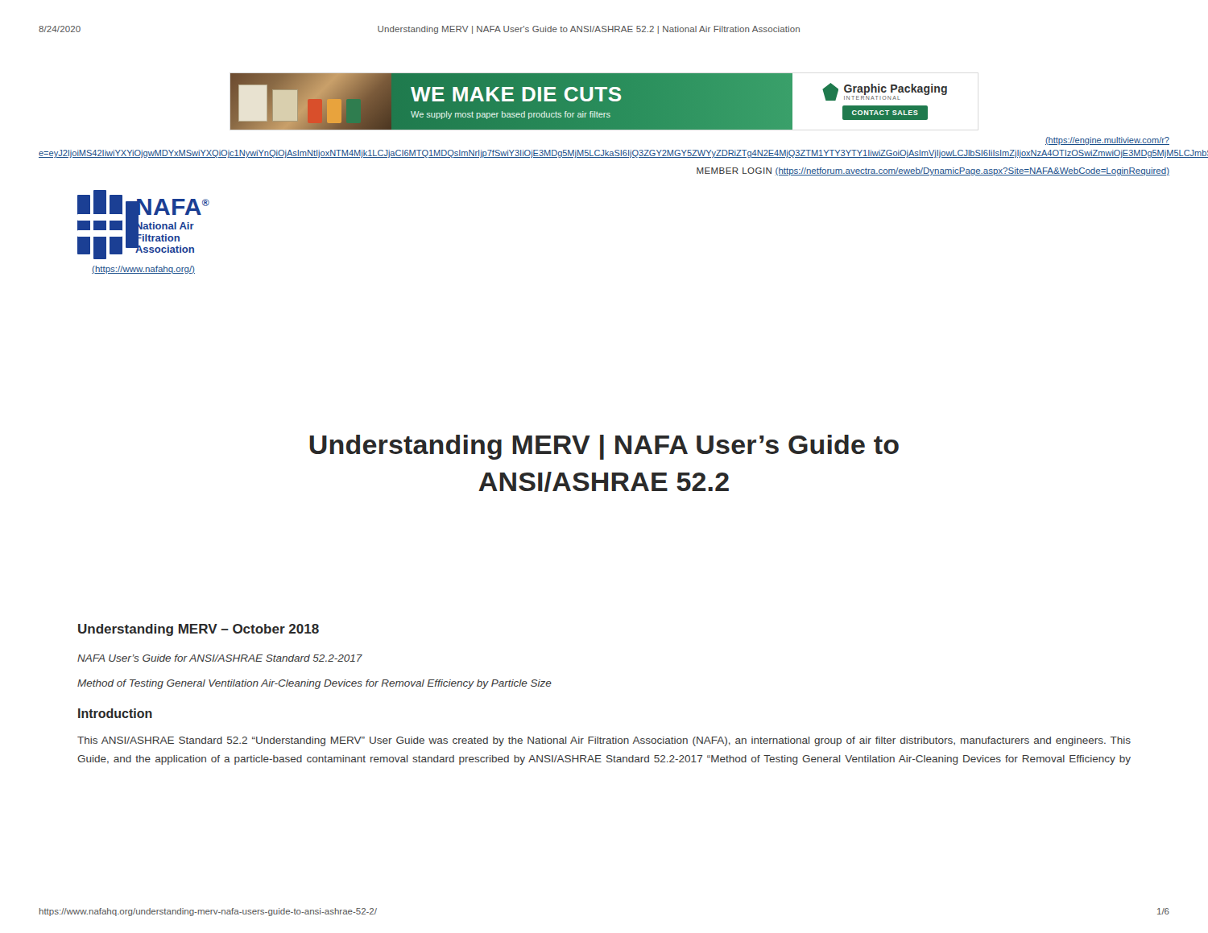8/24/2020
Understanding MERV | NAFA User's Guide to ANSI/ASHRAE 52.2 | National Air Filtration Association
WE MAKE DIE CUTS
We supply most paper based products for air filters
Graphic Packaging
INTERNATIONAL
CONTACT SALES
(https://engine.multiview.com/r?
e=eyJ2IjoiMS42IiwiYXYiOjgwMDYxMSwiYXQiOjc1NywiYnQiOjAsImNtIjoxNTM4Mjk1LCJjaCI6MTQ1MDQsImNrIjp7fSwiY3IiOjE3MDg5MjM5LCJkaSI6IjQ3ZGY2MGY5ZWYyZDRiZTg4N2E4MjQ3ZTM1YTY3YTY1IiwiZGoiOjAsImVjIjowLCJlbSI6IiIsImZjIjoxNzA4OTIzOSwiZmwiOjE3MDg5MjM5LCJmbSI6MCwiZnQiOjE3MDg5MjM5LCJnIjoiIiwiaWQiOjE3MDg5MjM5LCJpcCI6IiIsImtleSI6IiIsImxpIjowLCJtIjoiIiwibWMiOjAsIm1kIjoiIiwibWkiOjAsIm1rIjoiIiwibWwiOjAsIm1uIjoiIiwibW8iOjAsIm1wIjoiIiwibXEiOjAsIm1yIjoiIiwibXMiOjAsIm10IjoiIiwibXUiOjAsIm12IjoiIiwibXciOjAsIm14IjoiIiwibXkiOjAsIm16IjoiIn0
MEMBER LOGIN (https://netforum.avectra.com/eweb/DynamicPage.aspx?Site=NAFA&WebCode=LoginRequired)
NAFA®
National Air
Filtration
Association
(https://www.nafahq.org/)
Understanding MERV | NAFA User’s Guide to
ANSI/ASHRAE 52.2
Understanding MERV – October 2018
NAFA User’s Guide for ANSI/ASHRAE Standard 52.2-2017
Method of Testing General Ventilation Air-Cleaning Devices for Removal Efficiency by Particle Size
Introduction
This ANSI/ASHRAE Standard 52.2 “Understanding MERV” User Guide was created by the National Air Filtration Association (NAFA), an international group of air filter distributors, manufacturers and engineers. This Guide, and the application of a particle-based contaminant removal standard prescribed by ANSI/ASHRAE Standard 52.2-2017 “Method of Testing General Ventilation Air-Cleaning Devices for Removal Efficiency by Particle Size,” are intended to assist end users and specifiers in their selection of appropriate air filtration products and
https://www.nafahq.org/understanding-merv-nafa-users-guide-to-ansi-ashrae-52-2/ 1/6